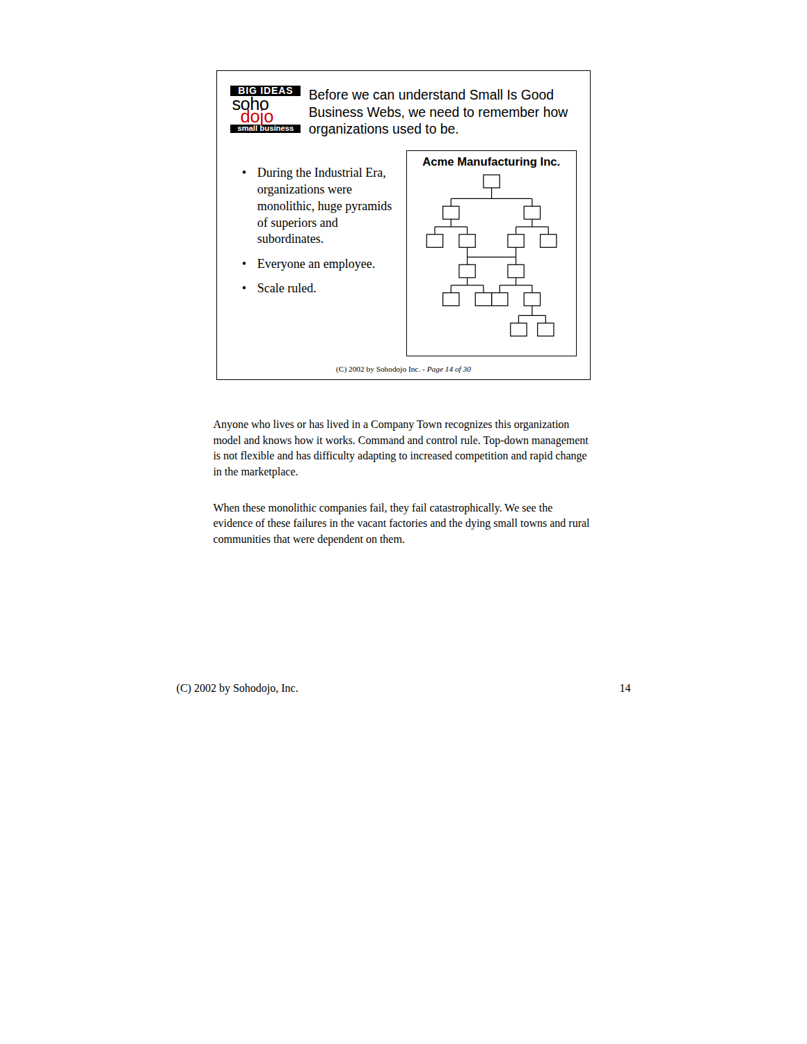BIG IDEAS
soho
dojo
small business
Before we can understand Small Is Good Business Webs, we need to remember how organizations used to be.
During the Industrial Era, organizations were monolithic, huge pyramids of superiors and subordinates.
Everyone an employee.
Scale ruled.
Acme Manufacturing Inc.
(C) 2002 by Sohodojo Inc. - Page 14 of 30
Anyone who lives or has lived in a Company Town recognizes this organization model and knows how it works. Command and control rule. Top-down management is not flexible and has difficulty adapting to increased competition and rapid change in the marketplace.
When these monolithic companies fail, they fail catastrophically. We see the evidence of these failures in the vacant factories and the dying small towns and rural communities that were dependent on them.
(C) 2002 by Sohodojo, Inc. 14